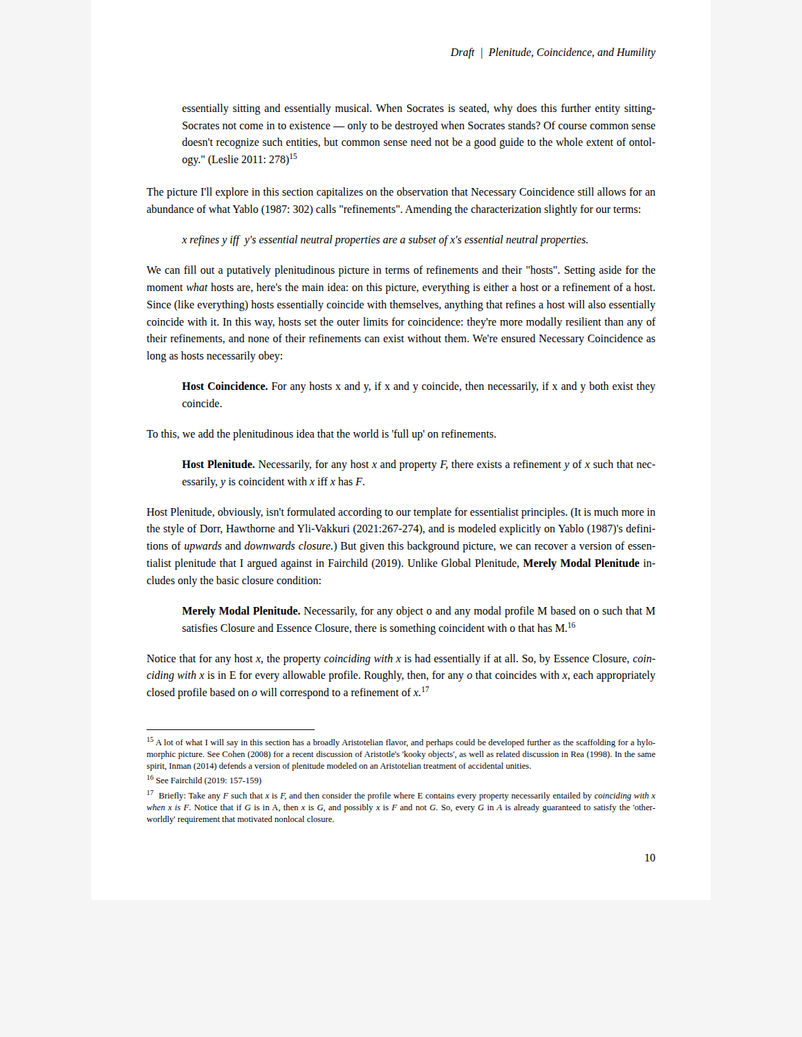Draft | Plenitude, Coincidence, and Humility
essentially sitting and essentially musical. When Socrates is seated, why does this further entity sitting-Socrates not come in to existence — only to be destroyed when Socrates stands? Of course common sense doesn't recognize such entities, but common sense need not be a good guide to the whole extent of ontology." (Leslie 2011: 278)15
The picture I'll explore in this section capitalizes on the observation that Necessary Coincidence still allows for an abundance of what Yablo (1987: 302) calls "refinements". Amending the characterization slightly for our terms:
x refines y iff y's essential neutral properties are a subset of x's essential neutral properties.
We can fill out a putatively plenitudinous picture in terms of refinements and their "hosts". Setting aside for the moment what hosts are, here's the main idea: on this picture, everything is either a host or a refinement of a host. Since (like everything) hosts essentially coincide with themselves, anything that refines a host will also essentially coincide with it. In this way, hosts set the outer limits for coincidence: they're more modally resilient than any of their refinements, and none of their refinements can exist without them. We're ensured Necessary Coincidence as long as hosts necessarily obey:
Host Coincidence. For any hosts x and y, if x and y coincide, then necessarily, if x and y both exist they coincide.
To this, we add the plenitudinous idea that the world is 'full up' on refinements.
Host Plenitude. Necessarily, for any host x and property F, there exists a refinement y of x such that necessarily, y is coincident with x iff x has F.
Host Plenitude, obviously, isn't formulated according to our template for essentialist principles. (It is much more in the style of Dorr, Hawthorne and Yli-Vakkuri (2021:267-274), and is modeled explicitly on Yablo (1987)'s definitions of upwards and downwards closure.) But given this background picture, we can recover a version of essentialist plenitude that I argued against in Fairchild (2019). Unlike Global Plenitude, Merely Modal Plenitude includes only the basic closure condition:
Merely Modal Plenitude. Necessarily, for any object o and any modal profile M based on o such that M satisfies Closure and Essence Closure, there is something coincident with o that has M.16
Notice that for any host x, the property coinciding with x is had essentially if at all. So, by Essence Closure, coinciding with x is in E for every allowable profile. Roughly, then, for any o that coincides with x, each appropriately closed profile based on o will correspond to a refinement of x.17
15 A lot of what I will say in this section has a broadly Aristotelian flavor, and perhaps could be developed further as the scaffolding for a hylomorphic picture. See Cohen (2008) for a recent discussion of Aristotle's 'kooky objects', as well as related discussion in Rea (1998). In the same spirit, Inman (2014) defends a version of plenitude modeled on an Aristotelian treatment of accidental unities.
16 See Fairchild (2019: 157-159)
17 Briefly: Take any F such that x is F, and then consider the profile where E contains every property necessarily entailed by coinciding with x when x is F. Notice that if G is in A, then x is G, and possibly x is F and not G. So, every G in A is already guaranteed to satisfy the 'otherworldly' requirement that motivated nonlocal closure.
10